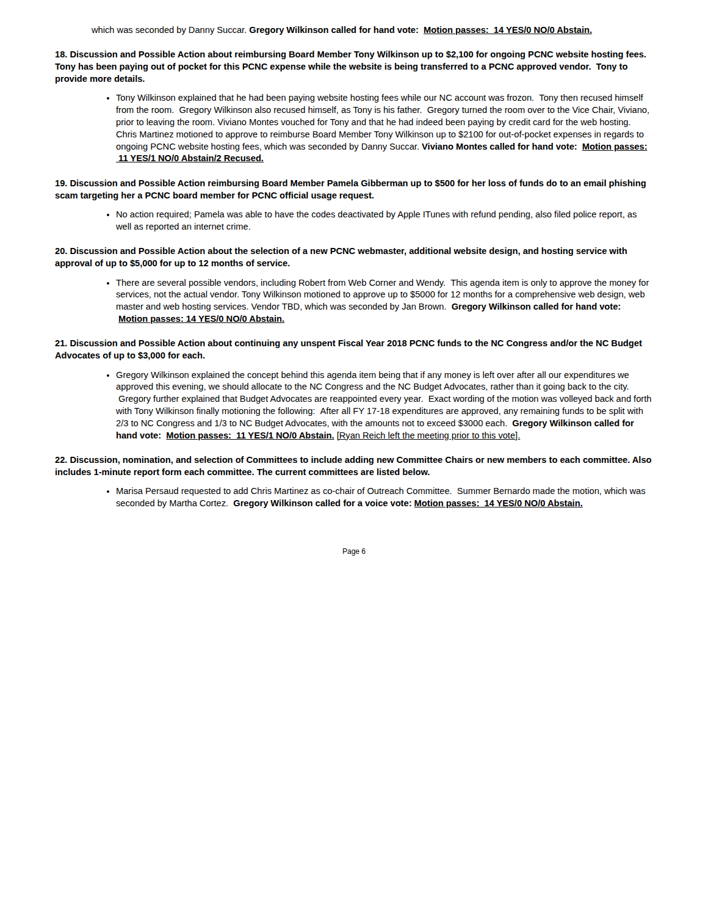which was seconded by Danny Succar. Gregory Wilkinson called for hand vote: Motion passes: 14 YES/0 NO/0 Abstain.
18. Discussion and Possible Action about reimbursing Board Member Tony Wilkinson up to $2,100 for ongoing PCNC website hosting fees. Tony has been paying out of pocket for this PCNC expense while the website is being transferred to a PCNC approved vendor. Tony to provide more details.
Tony Wilkinson explained that he had been paying website hosting fees while our NC account was frozon. Tony then recused himself from the room. Gregory Wilkinson also recused himself, as Tony is his father. Gregory turned the room over to the Vice Chair, Viviano, prior to leaving the room. Viviano Montes vouched for Tony and that he had indeed been paying by credit card for the web hosting. Chris Martinez motioned to approve to reimburse Board Member Tony Wilkinson up to $2100 for out-of-pocket expenses in regards to ongoing PCNC website hosting fees, which was seconded by Danny Succar. Viviano Montes called for hand vote: Motion passes: 11 YES/1 NO/0 Abstain/2 Recused.
19. Discussion and Possible Action reimbursing Board Member Pamela Gibberman up to $500 for her loss of funds do to an email phishing scam targeting her a PCNC board member for PCNC official usage request.
No action required; Pamela was able to have the codes deactivated by Apple ITunes with refund pending, also filed police report, as well as reported an internet crime.
20. Discussion and Possible Action about the selection of a new PCNC webmaster, additional website design, and hosting service with approval of up to $5,000 for up to 12 months of service.
There are several possible vendors, including Robert from Web Corner and Wendy. This agenda item is only to approve the money for services, not the actual vendor. Tony Wilkinson motioned to approve up to $5000 for 12 months for a comprehensive web design, web master and web hosting services. Vendor TBD, which was seconded by Jan Brown. Gregory Wilkinson called for hand vote: Motion passes: 14 YES/0 NO/0 Abstain.
21. Discussion and Possible Action about continuing any unspent Fiscal Year 2018 PCNC funds to the NC Congress and/or the NC Budget Advocates of up to $3,000 for each.
Gregory Wilkinson explained the concept behind this agenda item being that if any money is left over after all our expenditures we approved this evening, we should allocate to the NC Congress and the NC Budget Advocates, rather than it going back to the city. Gregory further explained that Budget Advocates are reappointed every year. Exact wording of the motion was volleyed back and forth with Tony Wilkinson finally motioning the following: After all FY 17-18 expenditures are approved, any remaining funds to be split with 2/3 to NC Congress and 1/3 to NC Budget Advocates, with the amounts not to exceed $3000 each. Gregory Wilkinson called for hand vote: Motion passes: 11 YES/1 NO/0 Abstain. [Ryan Reich left the meeting prior to this vote].
22. Discussion, nomination, and selection of Committees to include adding new Committee Chairs or new members to each committee. Also includes 1-minute report form each committee. The current committees are listed below.
Marisa Persaud requested to add Chris Martinez as co-chair of Outreach Committee. Summer Bernardo made the motion, which was seconded by Martha Cortez. Gregory Wilkinson called for a voice vote: Motion passes: 14 YES/0 NO/0 Abstain.
Page 6